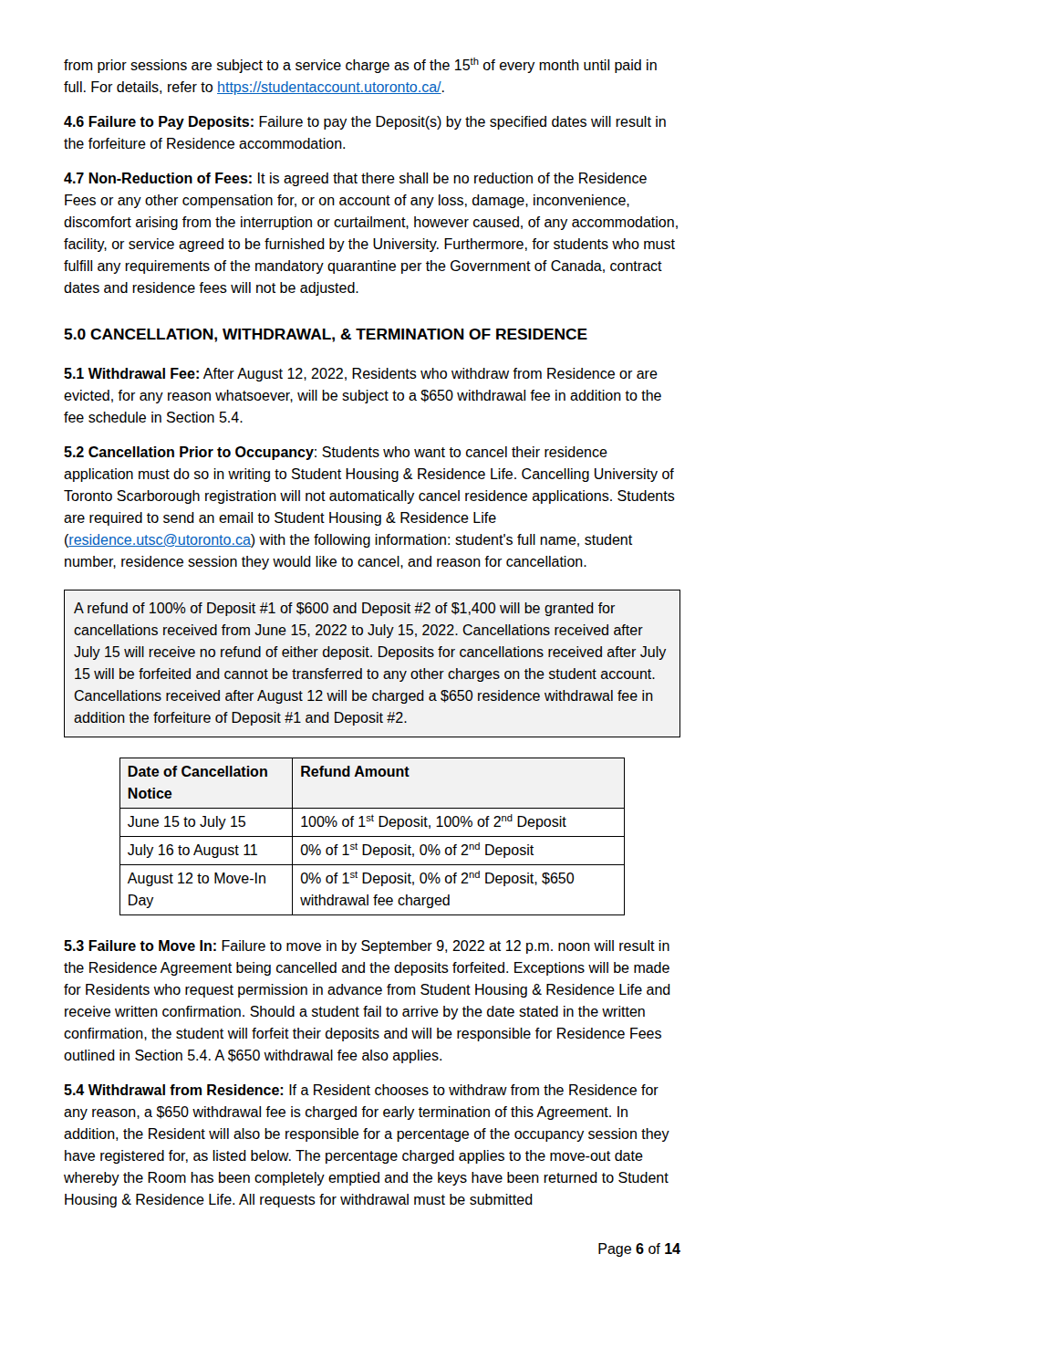from prior sessions are subject to a service charge as of the 15th of every month until paid in full. For details, refer to https://studentaccount.utoronto.ca/.
4.6 Failure to Pay Deposits: Failure to pay the Deposit(s) by the specified dates will result in the forfeiture of Residence accommodation.
4.7 Non-Reduction of Fees: It is agreed that there shall be no reduction of the Residence Fees or any other compensation for, or on account of any loss, damage, inconvenience, discomfort arising from the interruption or curtailment, however caused, of any accommodation, facility, or service agreed to be furnished by the University. Furthermore, for students who must fulfill any requirements of the mandatory quarantine per the Government of Canada, contract dates and residence fees will not be adjusted.
5.0 CANCELLATION, WITHDRAWAL, & TERMINATION OF RESIDENCE
5.1 Withdrawal Fee: After August 12, 2022, Residents who withdraw from Residence or are evicted, for any reason whatsoever, will be subject to a $650 withdrawal fee in addition to the fee schedule in Section 5.4.
5.2 Cancellation Prior to Occupancy: Students who want to cancel their residence application must do so in writing to Student Housing & Residence Life. Cancelling University of Toronto Scarborough registration will not automatically cancel residence applications. Students are required to send an email to Student Housing & Residence Life (residence.utsc@utoronto.ca) with the following information: student's full name, student number, residence session they would like to cancel, and reason for cancellation.
A refund of 100% of Deposit #1 of $600 and Deposit #2 of $1,400 will be granted for cancellations received from June 15, 2022 to July 15, 2022. Cancellations received after July 15 will receive no refund of either deposit. Deposits for cancellations received after July 15 will be forfeited and cannot be transferred to any other charges on the student account. Cancellations received after August 12 will be charged a $650 residence withdrawal fee in addition the forfeiture of Deposit #1 and Deposit #2.
| Date of Cancellation Notice | Refund Amount |
| --- | --- |
| June 15 to July 15 | 100% of 1 st Deposit, 100% of 2 nd Deposit |
| July 16 to August 11 | 0% of 1 st Deposit, 0% of 2 nd Deposit |
| August 12 to Move-In Day | 0% of 1 st Deposit, 0% of 2 nd Deposit, $650 withdrawal fee charged |
5.3 Failure to Move In: Failure to move in by September 9, 2022 at 12 p.m. noon will result in the Residence Agreement being cancelled and the deposits forfeited. Exceptions will be made for Residents who request permission in advance from Student Housing & Residence Life and receive written confirmation. Should a student fail to arrive by the date stated in the written confirmation, the student will forfeit their deposits and will be responsible for Residence Fees outlined in Section 5.4. A $650 withdrawal fee also applies.
5.4 Withdrawal from Residence: If a Resident chooses to withdraw from the Residence for any reason, a $650 withdrawal fee is charged for early termination of this Agreement. In addition, the Resident will also be responsible for a percentage of the occupancy session they have registered for, as listed below. The percentage charged applies to the move-out date whereby the Room has been completely emptied and the keys have been returned to Student Housing & Residence Life. All requests for withdrawal must be submitted
Page 6 of 14